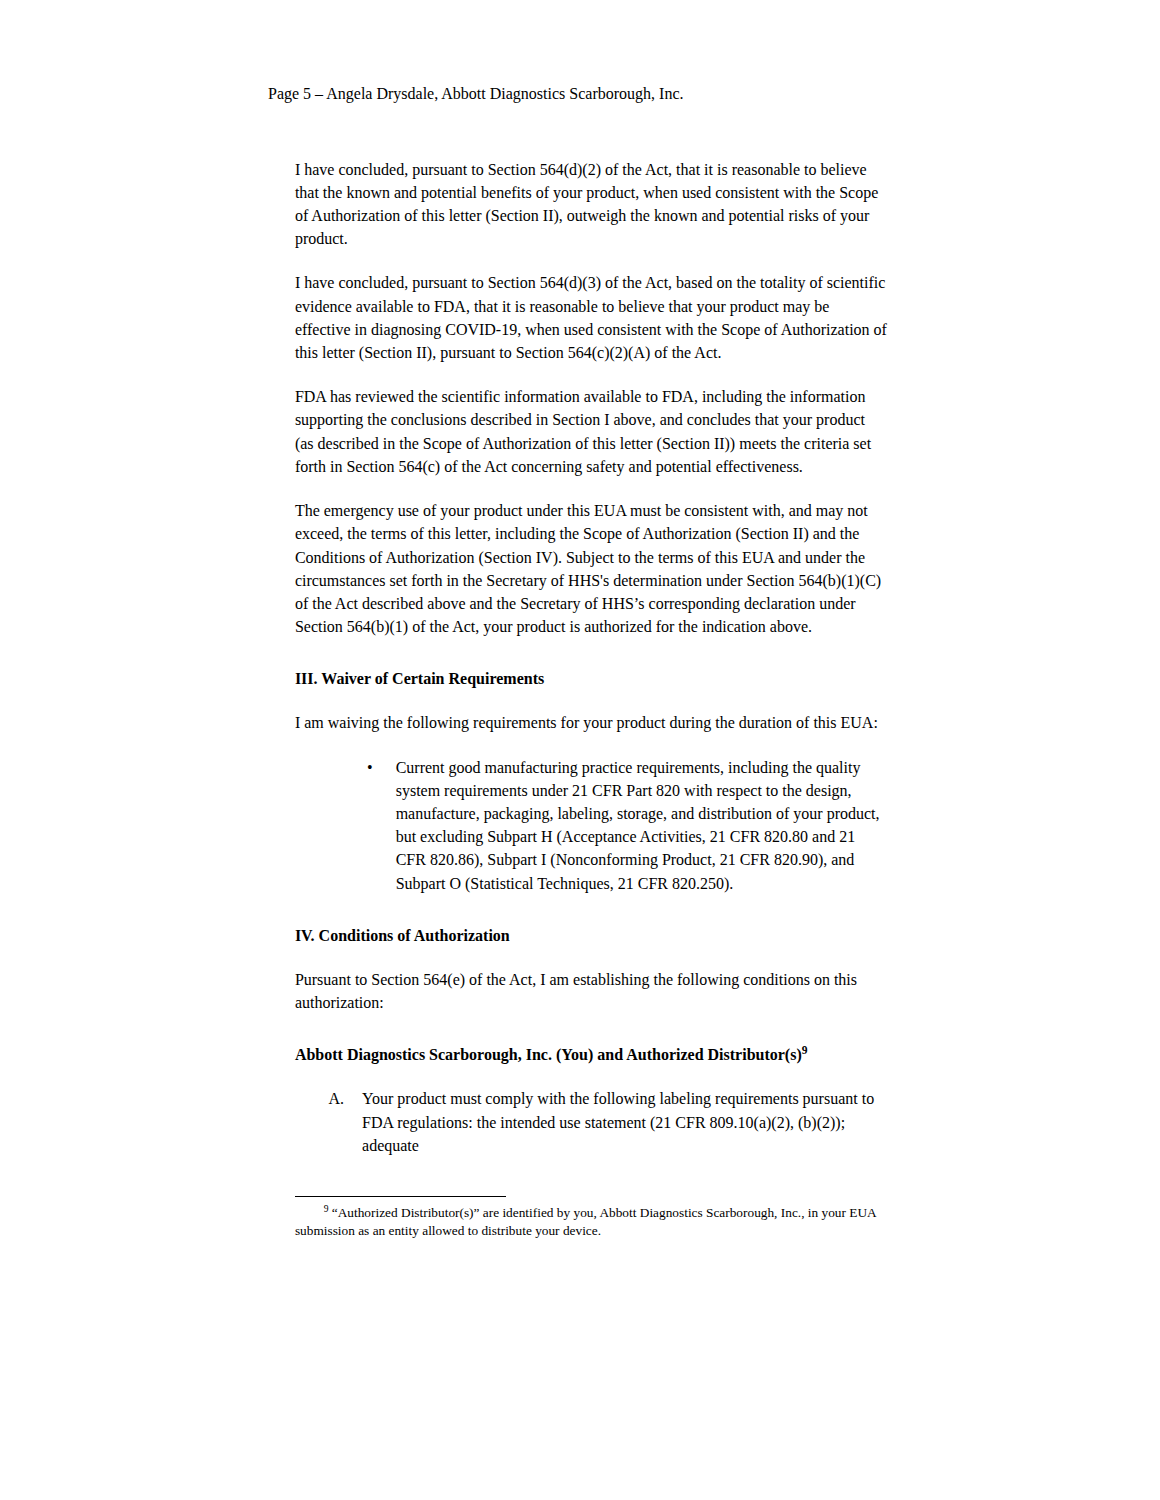Page 5 – Angela Drysdale, Abbott Diagnostics Scarborough, Inc.
I have concluded, pursuant to Section 564(d)(2) of the Act, that it is reasonable to believe that the known and potential benefits of your product, when used consistent with the Scope of Authorization of this letter (Section II), outweigh the known and potential risks of your product.
I have concluded, pursuant to Section 564(d)(3) of the Act, based on the totality of scientific evidence available to FDA, that it is reasonable to believe that your product may be effective in diagnosing COVID-19, when used consistent with the Scope of Authorization of this letter (Section II), pursuant to Section 564(c)(2)(A) of the Act.
FDA has reviewed the scientific information available to FDA, including the information supporting the conclusions described in Section I above, and concludes that your product (as described in the Scope of Authorization of this letter (Section II)) meets the criteria set forth in Section 564(c) of the Act concerning safety and potential effectiveness.
The emergency use of your product under this EUA must be consistent with, and may not exceed, the terms of this letter, including the Scope of Authorization (Section II) and the Conditions of Authorization (Section IV). Subject to the terms of this EUA and under the circumstances set forth in the Secretary of HHS's determination under Section 564(b)(1)(C) of the Act described above and the Secretary of HHS’s corresponding declaration under Section 564(b)(1) of the Act, your product is authorized for the indication above.
III. Waiver of Certain Requirements
I am waiving the following requirements for your product during the duration of this EUA:
Current good manufacturing practice requirements, including the quality system requirements under 21 CFR Part 820 with respect to the design, manufacture, packaging, labeling, storage, and distribution of your product, but excluding Subpart H (Acceptance Activities, 21 CFR 820.80 and 21 CFR 820.86), Subpart I (Nonconforming Product, 21 CFR 820.90), and Subpart O (Statistical Techniques, 21 CFR 820.250).
IV. Conditions of Authorization
Pursuant to Section 564(e) of the Act, I am establishing the following conditions on this authorization:
Abbott Diagnostics Scarborough, Inc. (You) and Authorized Distributor(s)9
A. Your product must comply with the following labeling requirements pursuant to FDA regulations: the intended use statement (21 CFR 809.10(a)(2), (b)(2)); adequate
9 “Authorized Distributor(s)” are identified by you, Abbott Diagnostics Scarborough, Inc., in your EUA submission as an entity allowed to distribute your device.